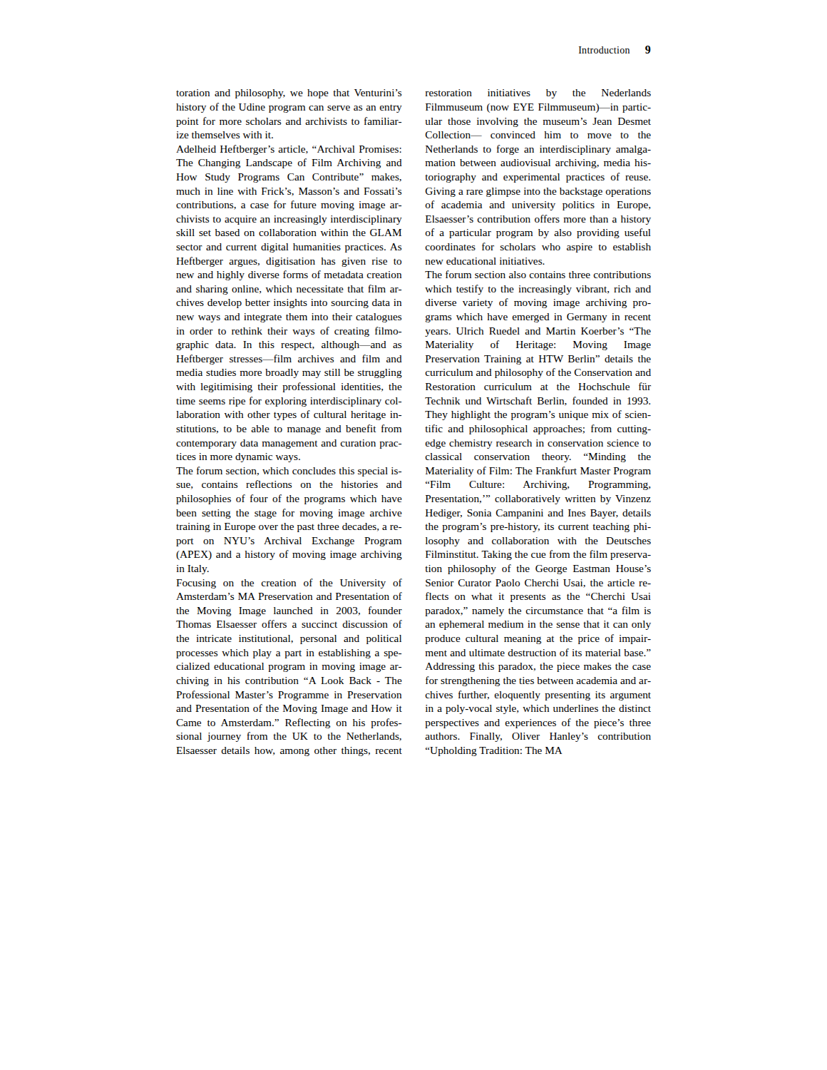Introduction 9
toration and philosophy, we hope that Venturini’s history of the Udine program can serve as an entry point for more scholars and archivists to familiarize themselves with it.
Adelheid Heftberger’s article, “Archival Promises: The Changing Landscape of Film Archiving and How Study Programs Can Contribute” makes, much in line with Frick’s, Masson’s and Fossati’s contributions, a case for future moving image archivists to acquire an increasingly interdisciplinary skill set based on collaboration within the GLAM sector and current digital humanities practices. As Heftberger argues, digitisation has given rise to new and highly diverse forms of metadata creation and sharing online, which necessitate that film archives develop better insights into sourcing data in new ways and integrate them into their catalogues in order to rethink their ways of creating filmographic data. In this respect, although—and as Heftberger stresses—film archives and film and media studies more broadly may still be struggling with legitimising their professional identities, the time seems ripe for exploring interdisciplinary collaboration with other types of cultural heritage institutions, to be able to manage and benefit from contemporary data management and curation practices in more dynamic ways.
The forum section, which concludes this special issue, contains reflections on the histories and philosophies of four of the programs which have been setting the stage for moving image archive training in Europe over the past three decades, a report on NYU’s Archival Exchange Program (APEX) and a history of moving image archiving in Italy.
Focusing on the creation of the University of Amsterdam’s MA Preservation and Presentation of the Moving Image launched in 2003, founder Thomas Elsaesser offers a succinct discussion of the intricate institutional, personal and political processes which play a part in establishing a specialized educational program in moving image archiving in his contribution “A Look Back - The Professional Master’s Programme in Preservation and Presentation of the Moving Image and How it Came to Amsterdam.” Reflecting on his professional journey from the UK to the Netherlands, Elsaesser details how, among other things, recent restoration initiatives by the Nederlands Filmmuseum (now EYE Filmmuseum)—in particular those involving the museum’s Jean Desmet Collection— convinced him to move to the Netherlands to forge an interdisciplinary amalgamation between audiovisual archiving, media historiography and experimental practices of reuse. Giving a rare glimpse into the backstage operations of academia and university politics in Europe, Elsaesser’s contribution offers more than a history of a particular program by also providing useful coordinates for scholars who aspire to establish new educational initiatives.
The forum section also contains three contributions which testify to the increasingly vibrant, rich and diverse variety of moving image archiving programs which have emerged in Germany in recent years. Ulrich Ruedel and Martin Koerber’s “The Materiality of Heritage: Moving Image Preservation Training at HTW Berlin” details the curriculum and philosophy of the Conservation and Restoration curriculum at the Hochschule für Technik und Wirtschaft Berlin, founded in 1993. They highlight the program’s unique mix of scientific and philosophical approaches; from cutting-edge chemistry research in conservation science to classical conservation theory. “Minding the Materiality of Film: The Frankfurt Master Program “Film Culture: Archiving, Programming, Presentation,’” collaboratively written by Vinzenz Hediger, Sonia Campanini and Ines Bayer, details the program’s pre-history, its current teaching philosophy and collaboration with the Deutsches Filminstitut. Taking the cue from the film preservation philosophy of the George Eastman House’s Senior Curator Paolo Cherchi Usai, the article reflects on what it presents as the “Cherchi Usai paradox,” namely the circumstance that “a film is an ephemeral medium in the sense that it can only produce cultural meaning at the price of impairment and ultimate destruction of its material base.” Addressing this paradox, the piece makes the case for strengthening the ties between academia and archives further, eloquently presenting its argument in a poly-vocal style, which underlines the distinct perspectives and experiences of the piece’s three authors. Finally, Oliver Hanley’s contribution “Upholding Tradition: The MA